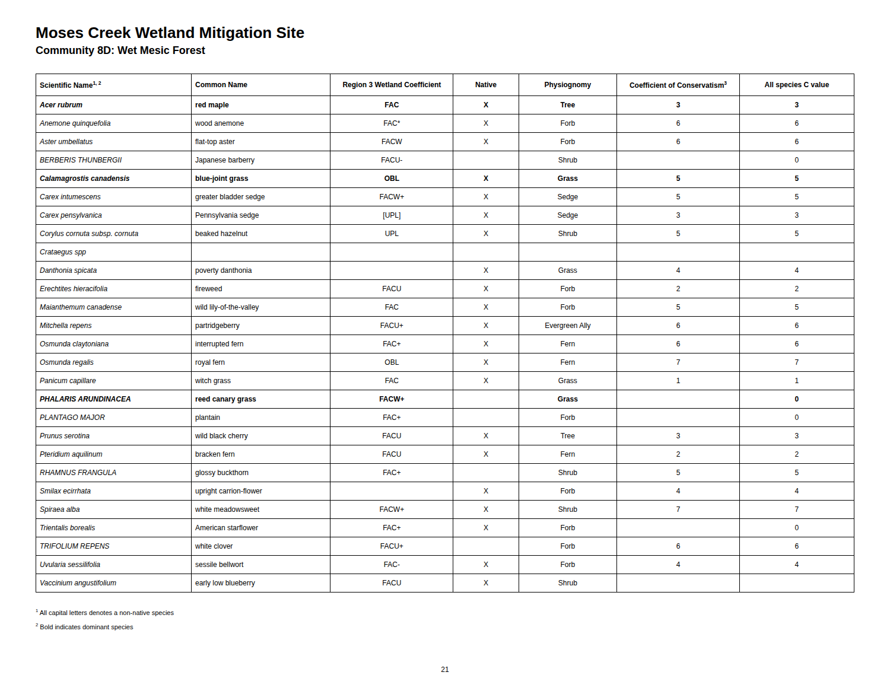Moses Creek Wetland Mitigation Site
Community 8D: Wet Mesic Forest
| Scientific Name 1, 2 | Common Name | Region 3 Wetland Coefficient | Native | Physiognomy | Coefficient of Conservatism 3 | All species C value |
| --- | --- | --- | --- | --- | --- | --- |
| Acer rubrum | red maple | FAC | X | Tree | 3 | 3 |
| Anemone quinquefolia | wood anemone | FAC* | X | Forb | 6 | 6 |
| Aster umbellatus | flat-top aster | FACW | X | Forb | 6 | 6 |
| BERBERIS THUNBERGII | Japanese barberry | FACU- | | Shrub | | 0 |
| Calamagrostis canadensis | blue-joint grass | OBL | X | Grass | 5 | 5 |
| Carex intumescens | greater bladder sedge | FACW+ | X | Sedge | 5 | 5 |
| Carex pensylvanica | Pennsylvania sedge | [UPL] | X | Sedge | 3 | 3 |
| Corylus cornuta subsp. cornuta | beaked hazelnut | UPL | X | Shrub | 5 | 5 |
| Crataegus spp | | | | | | |
| Danthonia spicata | poverty danthonia | | X | Grass | 4 | 4 |
| Erechtites hieracifolia | fireweed | FACU | X | Forb | 2 | 2 |
| Maianthemum canadense | wild lily-of-the-valley | FAC | X | Forb | 5 | 5 |
| Mitchella repens | partridgeberry | FACU+ | X | Evergreen Ally | 6 | 6 |
| Osmunda claytoniana | interrupted fern | FAC+ | X | Fern | 6 | 6 |
| Osmunda regalis | royal fern | OBL | X | Fern | 7 | 7 |
| Panicum capillare | witch grass | FAC | X | Grass | 1 | 1 |
| PHALARIS ARUNDINACEA | reed canary grass | FACW+ | | Grass | | 0 |
| PLANTAGO MAJOR | plantain | FAC+ | | Forb | | 0 |
| Prunus serotina | wild black cherry | FACU | X | Tree | 3 | 3 |
| Pteridium aquilinum | bracken fern | FACU | X | Fern | 2 | 2 |
| RHAMNUS FRANGULA | glossy buckthorn | FAC+ | | Shrub | 5 | 5 |
| Smilax ecirrhata | upright carrion-flower | | X | Forb | 4 | 4 |
| Spiraea alba | white meadowsweet | FACW+ | X | Shrub | 7 | 7 |
| Trientalis borealis | American starflower | FAC+ | X | Forb | | 0 |
| TRIFOLIUM REPENS | white clover | FACU+ | | Forb | 6 | 6 |
| Uvularia sessilifolia | sessile bellwort | FAC- | X | Forb | 4 | 4 |
| Vaccinium angustifolium | early low blueberry | FACU | X | Shrub | | |
1 All capital letters denotes a non-native species
2 Bold indicates dominant species
21